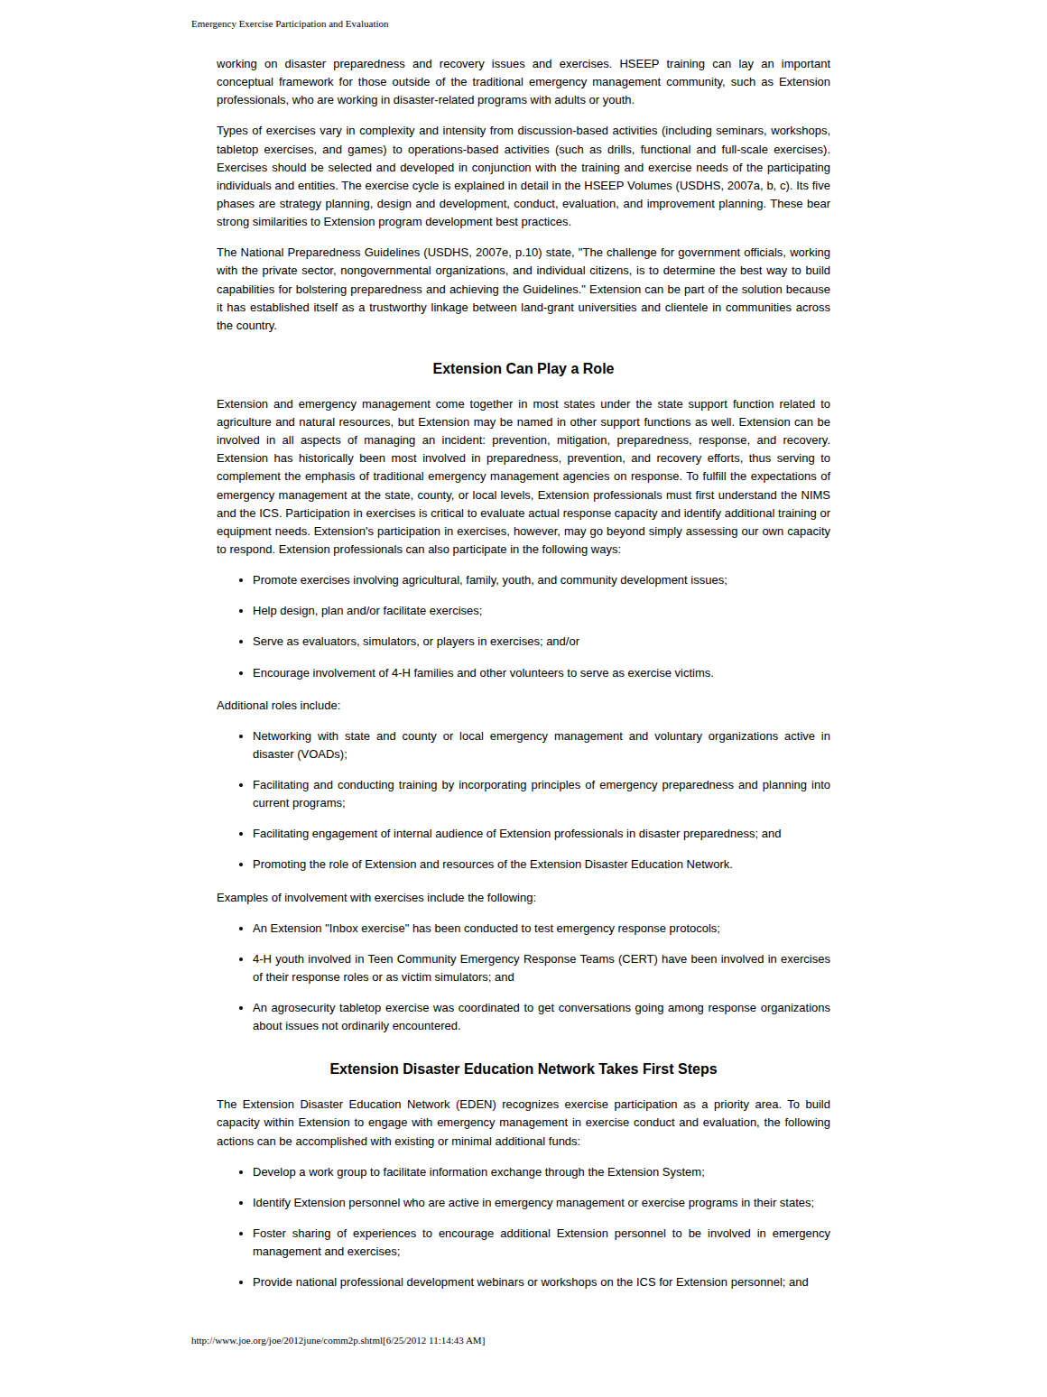Emergency Exercise Participation and Evaluation
working on disaster preparedness and recovery issues and exercises. HSEEP training can lay an important conceptual framework for those outside of the traditional emergency management community, such as Extension professionals, who are working in disaster-related programs with adults or youth.
Types of exercises vary in complexity and intensity from discussion-based activities (including seminars, workshops, tabletop exercises, and games) to operations-based activities (such as drills, functional and full-scale exercises). Exercises should be selected and developed in conjunction with the training and exercise needs of the participating individuals and entities. The exercise cycle is explained in detail in the HSEEP Volumes (USDHS, 2007a, b, c). Its five phases are strategy planning, design and development, conduct, evaluation, and improvement planning. These bear strong similarities to Extension program development best practices.
The National Preparedness Guidelines (USDHS, 2007e, p.10) state, "The challenge for government officials, working with the private sector, nongovernmental organizations, and individual citizens, is to determine the best way to build capabilities for bolstering preparedness and achieving the Guidelines." Extension can be part of the solution because it has established itself as a trustworthy linkage between land-grant universities and clientele in communities across the country.
Extension Can Play a Role
Extension and emergency management come together in most states under the state support function related to agriculture and natural resources, but Extension may be named in other support functions as well. Extension can be involved in all aspects of managing an incident: prevention, mitigation, preparedness, response, and recovery. Extension has historically been most involved in preparedness, prevention, and recovery efforts, thus serving to complement the emphasis of traditional emergency management agencies on response. To fulfill the expectations of emergency management at the state, county, or local levels, Extension professionals must first understand the NIMS and the ICS. Participation in exercises is critical to evaluate actual response capacity and identify additional training or equipment needs. Extension's participation in exercises, however, may go beyond simply assessing our own capacity to respond. Extension professionals can also participate in the following ways:
Promote exercises involving agricultural, family, youth, and community development issues;
Help design, plan and/or facilitate exercises;
Serve as evaluators, simulators, or players in exercises; and/or
Encourage involvement of 4-H families and other volunteers to serve as exercise victims.
Additional roles include:
Networking with state and county or local emergency management and voluntary organizations active in disaster (VOADs);
Facilitating and conducting training by incorporating principles of emergency preparedness and planning into current programs;
Facilitating engagement of internal audience of Extension professionals in disaster preparedness; and
Promoting the role of Extension and resources of the Extension Disaster Education Network.
Examples of involvement with exercises include the following:
An Extension "Inbox exercise" has been conducted to test emergency response protocols;
4-H youth involved in Teen Community Emergency Response Teams (CERT) have been involved in exercises of their response roles or as victim simulators; and
An agrosecurity tabletop exercise was coordinated to get conversations going among response organizations about issues not ordinarily encountered.
Extension Disaster Education Network Takes First Steps
The Extension Disaster Education Network (EDEN) recognizes exercise participation as a priority area. To build capacity within Extension to engage with emergency management in exercise conduct and evaluation, the following actions can be accomplished with existing or minimal additional funds:
Develop a work group to facilitate information exchange through the Extension System;
Identify Extension personnel who are active in emergency management or exercise programs in their states;
Foster sharing of experiences to encourage additional Extension personnel to be involved in emergency management and exercises;
Provide national professional development webinars or workshops on the ICS for Extension personnel; and
http://www.joe.org/joe/2012june/comm2p.shtml[6/25/2012 11:14:43 AM]